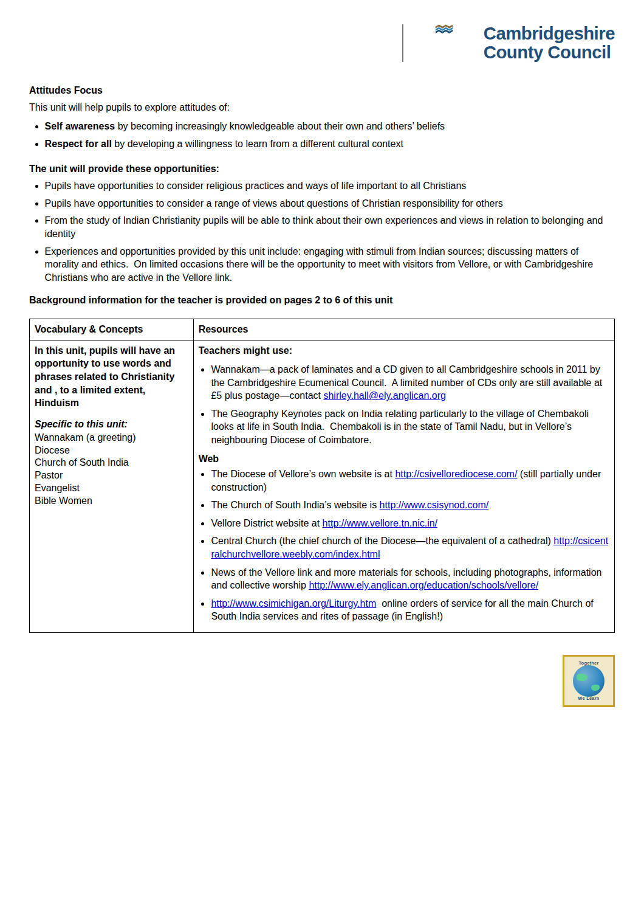Cambridgeshire County Council
Attitudes Focus
This unit will help pupils to explore attitudes of:
Self awareness by becoming increasingly knowledgeable about their own and others’ beliefs
Respect for all by developing a willingness to learn from a different cultural context
The unit will provide these opportunities:
Pupils have opportunities to consider religious practices and ways of life important to all Christians
Pupils have opportunities to consider a range of views about questions of Christian responsibility for others
From the study of Indian Christianity pupils will be able to think about their own experiences and views in relation to belonging and identity
Experiences and opportunities provided by this unit include: engaging with stimuli from Indian sources; discussing matters of morality and ethics. On limited occasions there will be the opportunity to meet with visitors from Vellore, or with Cambridgeshire Christians who are active in the Vellore link.
Background information for the teacher is provided on pages 2 to 6 of this unit
| Vocabulary & Concepts | Resources |
| --- | --- |
| In this unit, pupils will have an opportunity to use words and phrases related to Christianity and , to a limited extent, Hinduism Specific to this unit: Wannakam (a greeting) Diocese Church of South India Pastor Evangelist Bible Women | Teachers might use: Wannakam—a pack of laminates and a CD given to all Cambridgeshire schools in 2011 by the Cambridgeshire Ecumenical Council. A limited number of CDs only are still available at £5 plus postage—contact shirley.hall@ely.anglican.org The Geography Keynotes pack on India relating particularly to the village of Chembakoli looks at life in South India. Chembakoli is in the state of Tamil Nadu, but in Vellore’s neighbouring Diocese of Coimbatore. Web The Diocese of Vellore’s own website is at http://csivellorediocese.com/ (still partially under construction) The Church of South India’s website is http://www.csisynod.com/ Vellore District website at http://www.vellore.tn.nic.in/ Central Church (the chief church of the Diocese—the equivalent of a cathedral) http://csicentralchurchvellore.weebly.com/index.html News of the Vellore link and more materials for schools, including photographs, information and collective worship http://www.ely.anglican.org/education/schools/vellore/ http://www.csimichigan.org/Liturgy.htm online orders of service for all the main Church of South India services and rites of passage (in English!) |
Together
We Learn